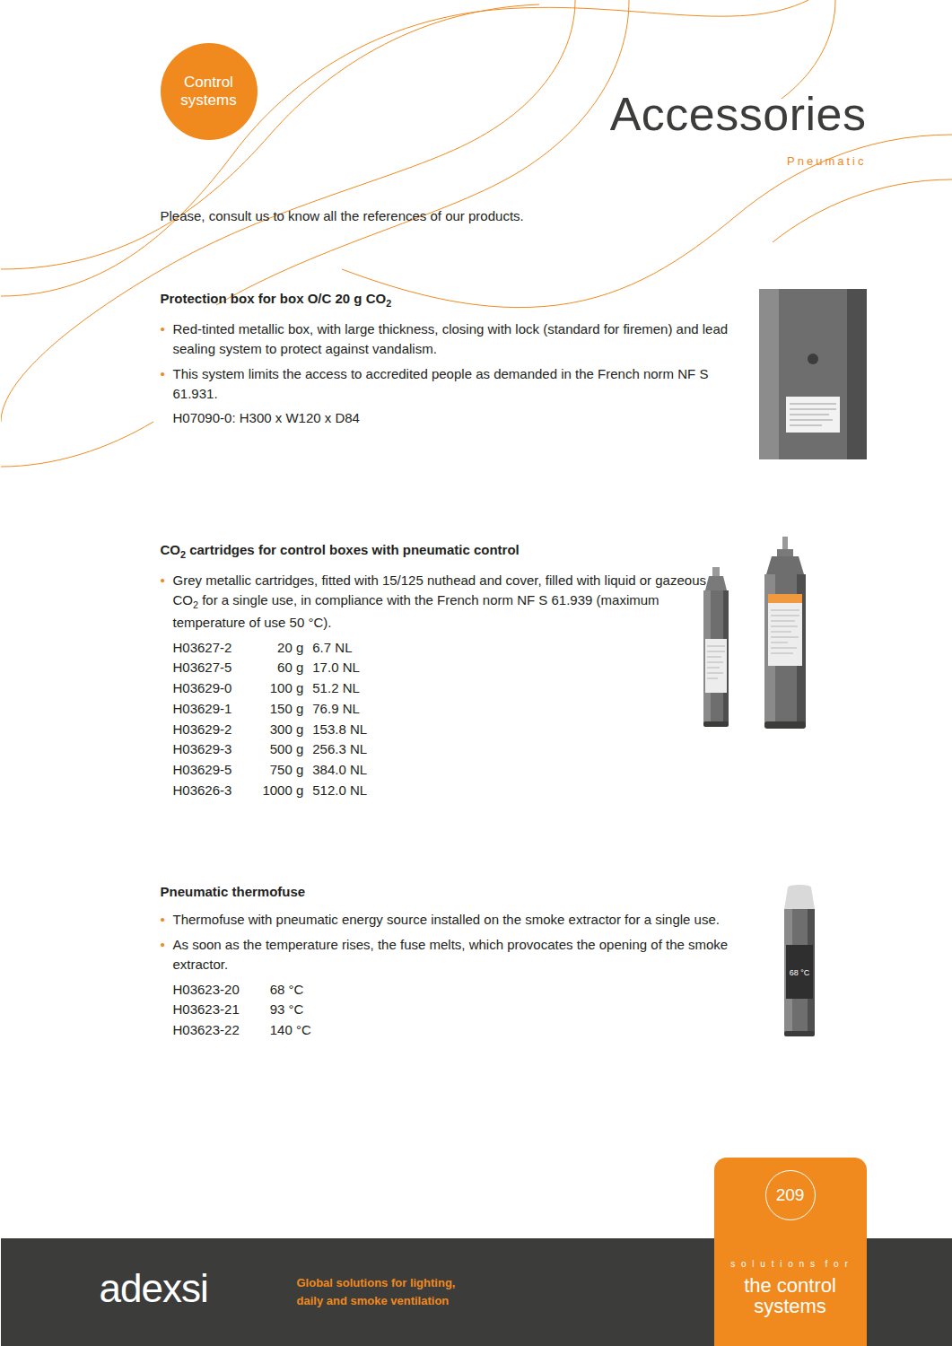Control
systems
Accessories
Pneumatic
Please, consult us to know all the references of our products.
Protection box for box O/C 20 g CO2
Red-tinted metallic box, with large thickness, closing with lock (standard for firemen) and lead sealing system to protect against vandalism.
This system limits the access to accredited people as demanded in the French norm NF S 61.931.
H07090-0: H300 x W120 x D84
CO2 cartridges for control boxes with pneumatic control
Grey metallic cartridges, fitted with 15/125 nuthead and cover, filled with liquid or gazeous CO2 for a single use, in compliance with the French norm NF S 61.939 (maximum temperature of use 50 °C).
| H03627-2 | 20 g | 6.7 NL |
| H03627-5 | 60 g | 17.0 NL |
| H03629-0 | 100 g | 51.2 NL |
| H03629-1 | 150 g | 76.9 NL |
| H03629-2 | 300 g | 153.8 NL |
| H03629-3 | 500 g | 256.3 NL |
| H03629-5 | 750 g | 384.0 NL |
| H03626-3 | 1000 g | 512.0 NL |
Pneumatic thermofuse
Thermofuse with pneumatic energy source installed on the smoke extractor for a single use.
As soon as the temperature rises, the fuse melts, which provocates the opening of the smoke extractor.
| H03623-20 | 68 °C |
| H03623-21 | 93 °C |
| H03623-22 | 140 °C |
68 °C
209
adexsi
Global solutions for lighting,
daily and smoke ventilation
s o l u t i o n s f o r
the control
systems